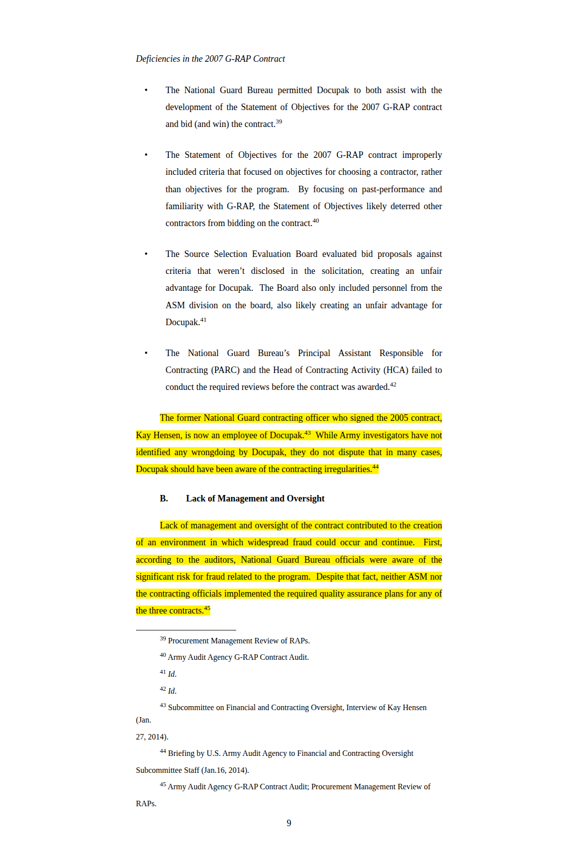Deficiencies in the 2007 G-RAP Contract
The National Guard Bureau permitted Docupak to both assist with the development of the Statement of Objectives for the 2007 G-RAP contract and bid (and win) the contract.39
The Statement of Objectives for the 2007 G-RAP contract improperly included criteria that focused on objectives for choosing a contractor, rather than objectives for the program. By focusing on past-performance and familiarity with G-RAP, the Statement of Objectives likely deterred other contractors from bidding on the contract.40
The Source Selection Evaluation Board evaluated bid proposals against criteria that weren’t disclosed in the solicitation, creating an unfair advantage for Docupak. The Board also only included personnel from the ASM division on the board, also likely creating an unfair advantage for Docupak.41
The National Guard Bureau’s Principal Assistant Responsible for Contracting (PARC) and the Head of Contracting Activity (HCA) failed to conduct the required reviews before the contract was awarded.42
The former National Guard contracting officer who signed the 2005 contract, Kay Hensen, is now an employee of Docupak.43 While Army investigators have not identified any wrongdoing by Docupak, they do not dispute that in many cases, Docupak should have been aware of the contracting irregularities.44
B. Lack of Management and Oversight
Lack of management and oversight of the contract contributed to the creation of an environment in which widespread fraud could occur and continue. First, according to the auditors, National Guard Bureau officials were aware of the significant risk for fraud related to the program. Despite that fact, neither ASM nor the contracting officials implemented the required quality assurance plans for any of the three contracts.45
39 Procurement Management Review of RAPs.
40 Army Audit Agency G-RAP Contract Audit.
41 Id.
42 Id.
43 Subcommittee on Financial and Contracting Oversight, Interview of Kay Hensen (Jan.
27, 2014).
44 Briefing by U.S. Army Audit Agency to Financial and Contracting Oversight
Subcommittee Staff (Jan.16, 2014).
45 Army Audit Agency G-RAP Contract Audit; Procurement Management Review of
RAPs.
9